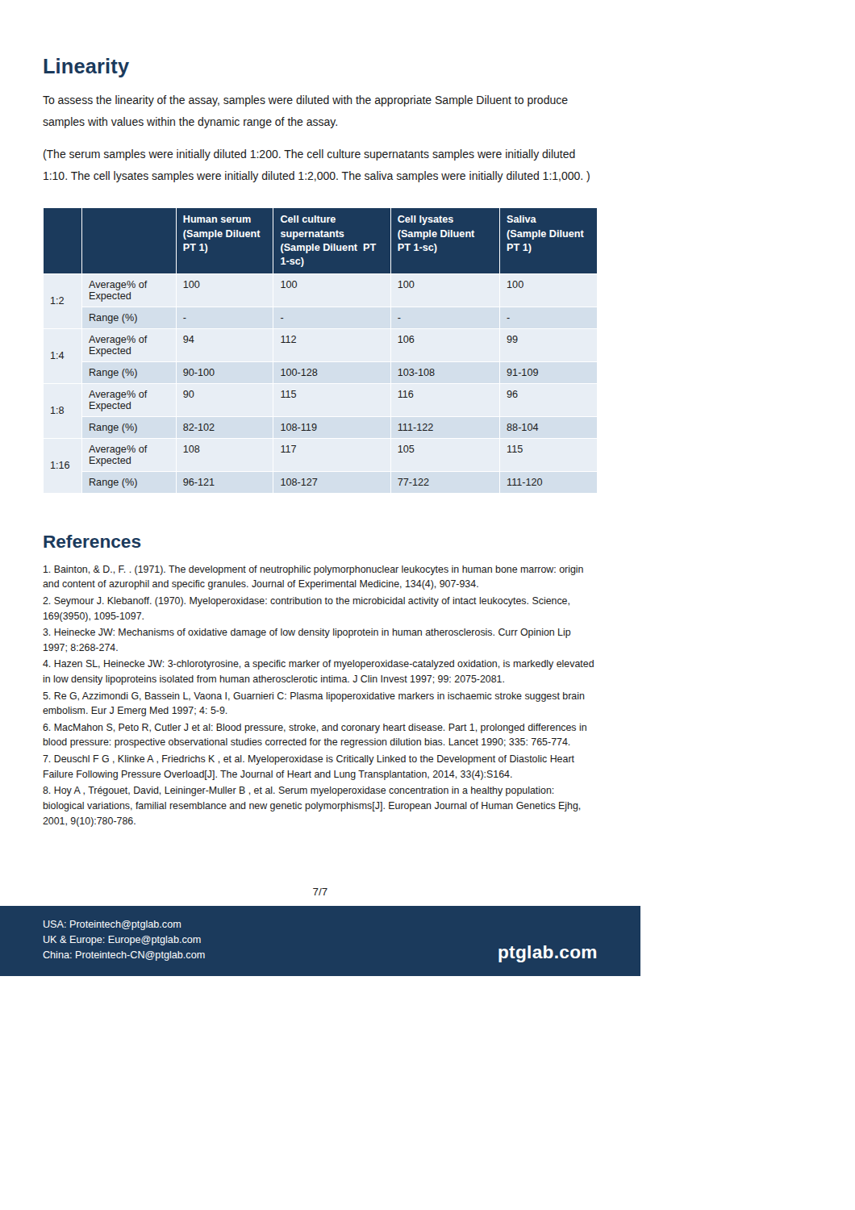Linearity
To assess the linearity of the assay, samples were diluted with the appropriate Sample Diluent to produce samples with values within the dynamic range of the assay.
(The serum samples were initially diluted 1:200. The cell culture supernatants samples were initially diluted 1:10. The cell lysates samples were initially diluted 1:2,000. The saliva samples were initially diluted 1:1,000. )
| | | Human serum (Sample Diluent PT 1) | Cell culture supernatants (Sample Diluent PT 1-sc) | Cell lysates (Sample Diluent PT 1-sc) | Saliva (Sample Diluent PT 1) |
| --- | --- | --- | --- | --- | --- |
| 1:2 | Average% of Expected | 100 | 100 | 100 | 100 |
| Range (%) | - | - | - | - |
| 1:4 | Average% of Expected | 94 | 112 | 106 | 99 |
| Range (%) | 90-100 | 100-128 | 103-108 | 91-109 |
| 1:8 | Average% of Expected | 90 | 115 | 116 | 96 |
| Range (%) | 82-102 | 108-119 | 111-122 | 88-104 |
| 1:16 | Average% of Expected | 108 | 117 | 105 | 115 |
| Range (%) | 96-121 | 108-127 | 77-122 | 111-120 |
References
1. Bainton, & D., F. . (1971). The development of neutrophilic polymorphonuclear leukocytes in human bone marrow: origin and content of azurophil and specific granules. Journal of Experimental Medicine, 134(4), 907-934.
2. Seymour J. Klebanoff. (1970). Myeloperoxidase: contribution to the microbicidal activity of intact leukocytes. Science, 169(3950), 1095-1097.
3. Heinecke JW: Mechanisms of oxidative damage of low density lipoprotein in human atherosclerosis. Curr Opinion Lip 1997; 8:268-274.
4. Hazen SL, Heinecke JW: 3-chlorotyrosine, a specific marker of myeloperoxidase-catalyzed oxidation, is markedly elevated in low density lipoproteins isolated from human atherosclerotic intima. J Clin Invest 1997; 99: 2075-2081.
5. Re G, Azzimondi G, Bassein L, Vaona I, Guarnieri C: Plasma lipoperoxidative markers in ischaemic stroke suggest brain embolism. Eur J Emerg Med 1997; 4: 5-9.
6. MacMahon S, Peto R, Cutler J et al: Blood pressure, stroke, and coronary heart disease. Part 1, prolonged differences in blood pressure: prospective observational studies corrected for the regression dilution bias. Lancet 1990; 335: 765-774.
7. Deuschl F G , Klinke A , Friedrichs K , et al. Myeloperoxidase is Critically Linked to the Development of Diastolic Heart Failure Following Pressure Overload[J]. The Journal of Heart and Lung Transplantation, 2014, 33(4):S164.
8. Hoy A , Trégouet, David, Leininger-Muller B , et al. Serum myeloperoxidase concentration in a healthy population: biological variations, familial resemblance and new genetic polymorphisms[J]. European Journal of Human Genetics Ejhg, 2001, 9(10):780-786.
7/7
USA: Proteintech@ptglab.com
UK & Europe: Europe@ptglab.com
China: Proteintech-CN@ptglab.com
ptglab.com